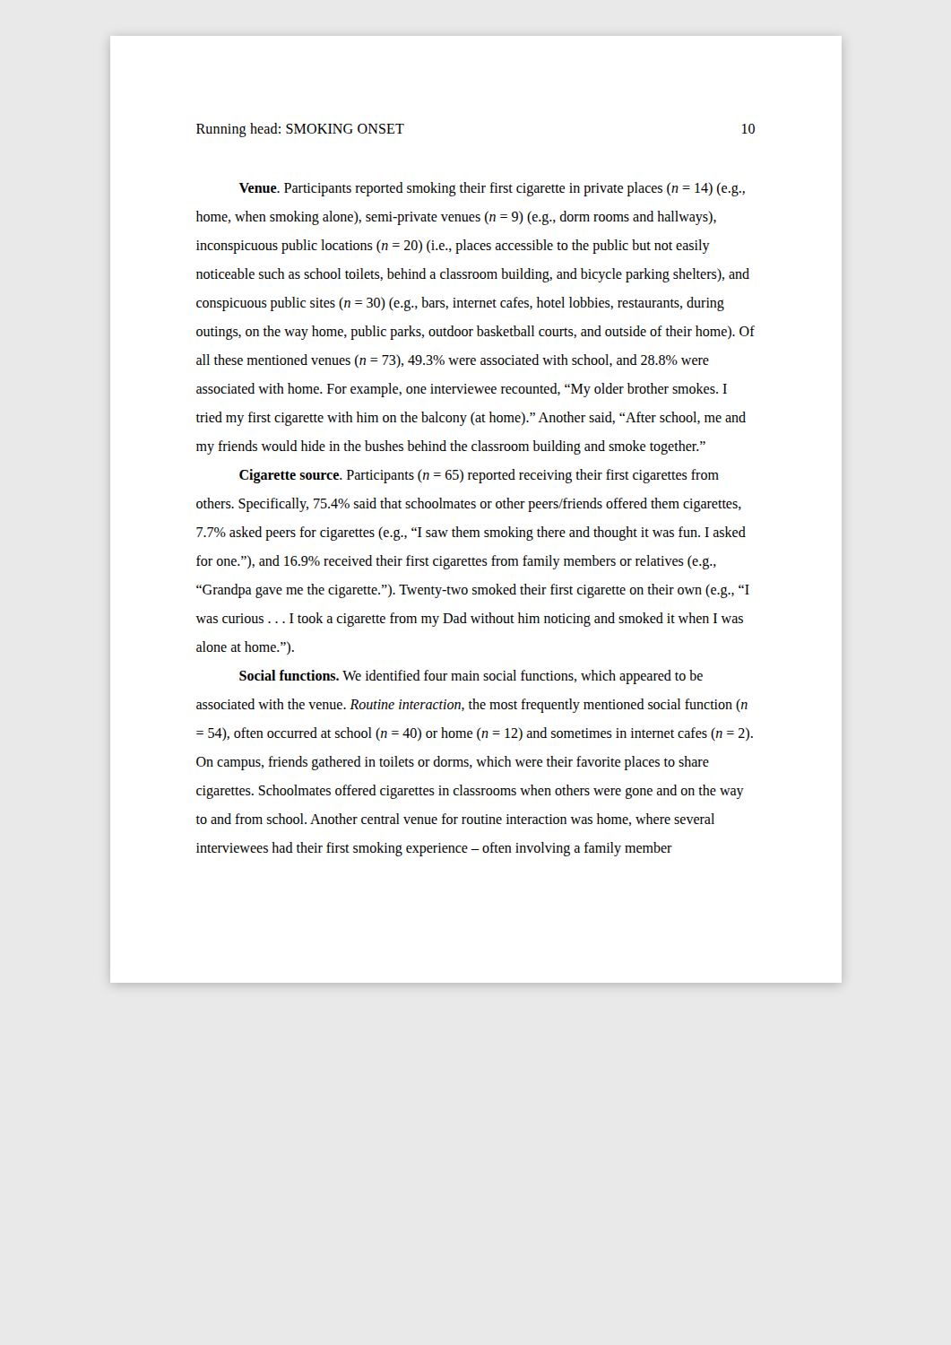Running head: SMOKING ONSET 10
Venue. Participants reported smoking their first cigarette in private places (n = 14) (e.g., home, when smoking alone), semi-private venues (n = 9) (e.g., dorm rooms and hallways), inconspicuous public locations (n = 20) (i.e., places accessible to the public but not easily noticeable such as school toilets, behind a classroom building, and bicycle parking shelters), and conspicuous public sites (n = 30) (e.g., bars, internet cafes, hotel lobbies, restaurants, during outings, on the way home, public parks, outdoor basketball courts, and outside of their home). Of all these mentioned venues (n = 73), 49.3% were associated with school, and 28.8% were associated with home. For example, one interviewee recounted, “My older brother smokes. I tried my first cigarette with him on the balcony (at home).” Another said, “After school, me and my friends would hide in the bushes behind the classroom building and smoke together.”
Cigarette source. Participants (n = 65) reported receiving their first cigarettes from others. Specifically, 75.4% said that schoolmates or other peers/friends offered them cigarettes, 7.7% asked peers for cigarettes (e.g., “I saw them smoking there and thought it was fun. I asked for one.”), and 16.9% received their first cigarettes from family members or relatives (e.g., “Grandpa gave me the cigarette.”). Twenty-two smoked their first cigarette on their own (e.g., “I was curious . . . I took a cigarette from my Dad without him noticing and smoked it when I was alone at home.”).
Social functions. We identified four main social functions, which appeared to be associated with the venue. Routine interaction, the most frequently mentioned social function (n = 54), often occurred at school (n = 40) or home (n = 12) and sometimes in internet cafes (n = 2). On campus, friends gathered in toilets or dorms, which were their favorite places to share cigarettes. Schoolmates offered cigarettes in classrooms when others were gone and on the way to and from school. Another central venue for routine interaction was home, where several interviewees had their first smoking experience – often involving a family member